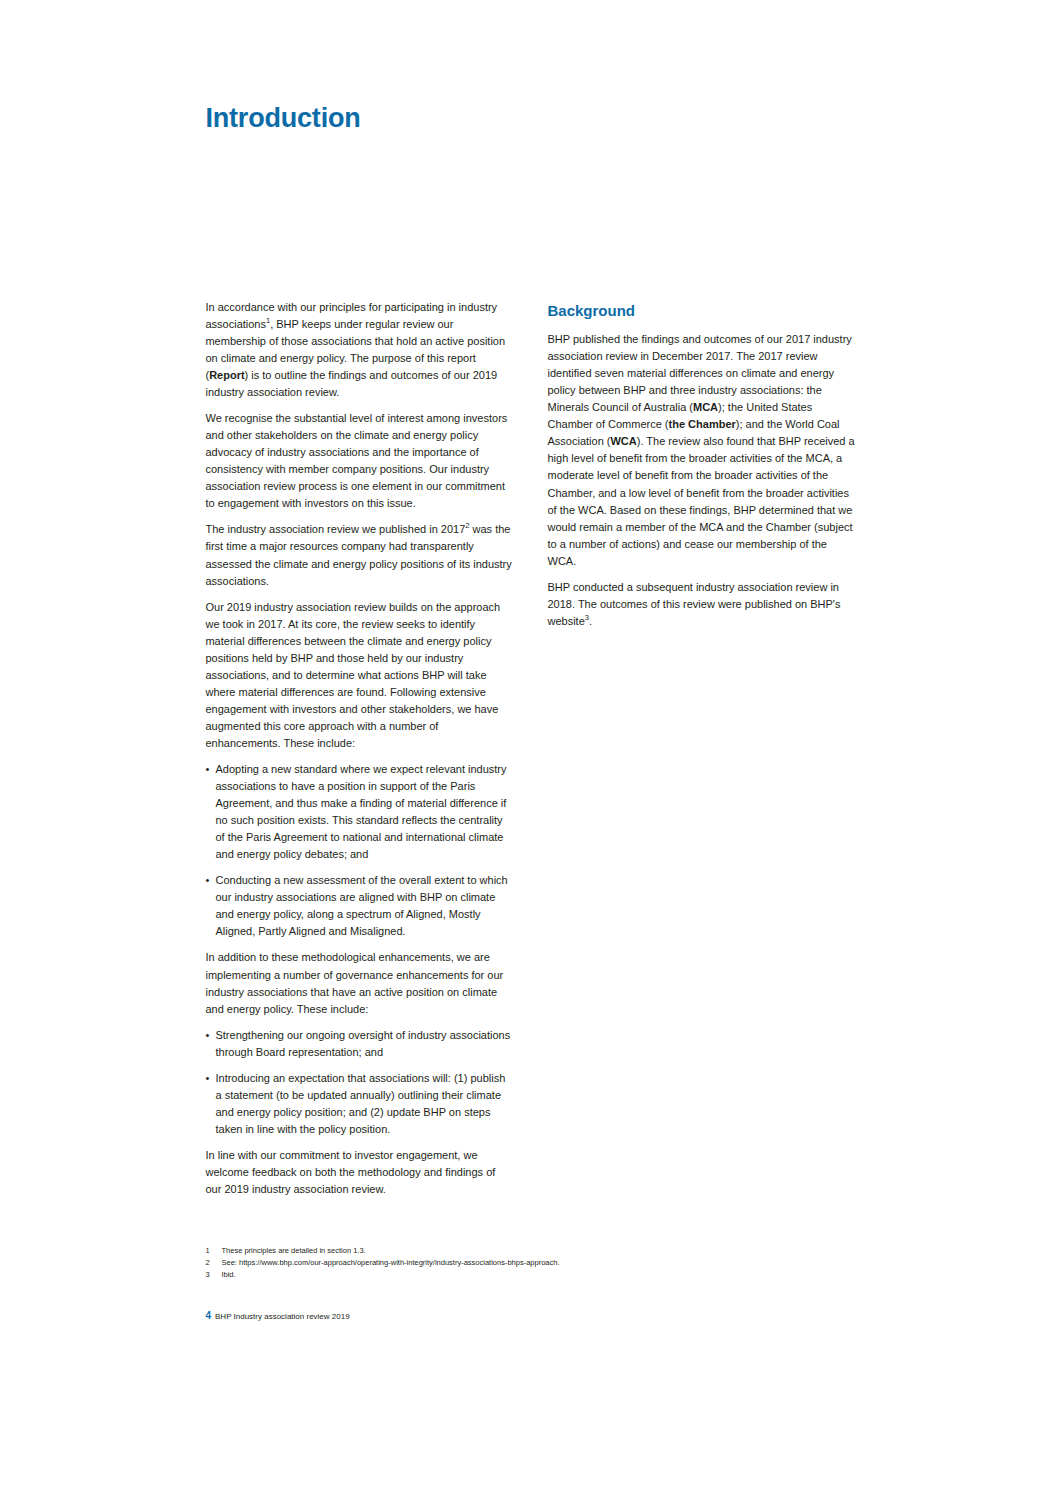Introduction
In accordance with our principles for participating in industry associations1, BHP keeps under regular review our membership of those associations that hold an active position on climate and energy policy. The purpose of this report (Report) is to outline the findings and outcomes of our 2019 industry association review.
We recognise the substantial level of interest among investors and other stakeholders on the climate and energy policy advocacy of industry associations and the importance of consistency with member company positions. Our industry association review process is one element in our commitment to engagement with investors on this issue.
The industry association review we published in 20172 was the first time a major resources company had transparently assessed the climate and energy policy positions of its industry associations.
Our 2019 industry association review builds on the approach we took in 2017. At its core, the review seeks to identify material differences between the climate and energy policy positions held by BHP and those held by our industry associations, and to determine what actions BHP will take where material differences are found. Following extensive engagement with investors and other stakeholders, we have augmented this core approach with a number of enhancements. These include:
Adopting a new standard where we expect relevant industry associations to have a position in support of the Paris Agreement, and thus make a finding of material difference if no such position exists. This standard reflects the centrality of the Paris Agreement to national and international climate and energy policy debates; and
Conducting a new assessment of the overall extent to which our industry associations are aligned with BHP on climate and energy policy, along a spectrum of Aligned, Mostly Aligned, Partly Aligned and Misaligned.
In addition to these methodological enhancements, we are implementing a number of governance enhancements for our industry associations that have an active position on climate and energy policy. These include:
Strengthening our ongoing oversight of industry associations through Board representation; and
Introducing an expectation that associations will: (1) publish a statement (to be updated annually) outlining their climate and energy policy position; and (2) update BHP on steps taken in line with the policy position.
In line with our commitment to investor engagement, we welcome feedback on both the methodology and findings of our 2019 industry association review.
Background
BHP published the findings and outcomes of our 2017 industry association review in December 2017. The 2017 review identified seven material differences on climate and energy policy between BHP and three industry associations: the Minerals Council of Australia (MCA); the United States Chamber of Commerce (the Chamber); and the World Coal Association (WCA). The review also found that BHP received a high level of benefit from the broader activities of the MCA, a moderate level of benefit from the broader activities of the Chamber, and a low level of benefit from the broader activities of the WCA. Based on these findings, BHP determined that we would remain a member of the MCA and the Chamber (subject to a number of actions) and cease our membership of the WCA.
BHP conducted a subsequent industry association review in 2018. The outcomes of this review were published on BHP's website3.
| 1 | These principles are detailed in section 1.3. |
| 2 | See: https://www.bhp.com/our-approach/operating-with-integrity/industry-associations-bhps-approach. |
| 3 | Ibid. |
4 BHP Industry association review 2019